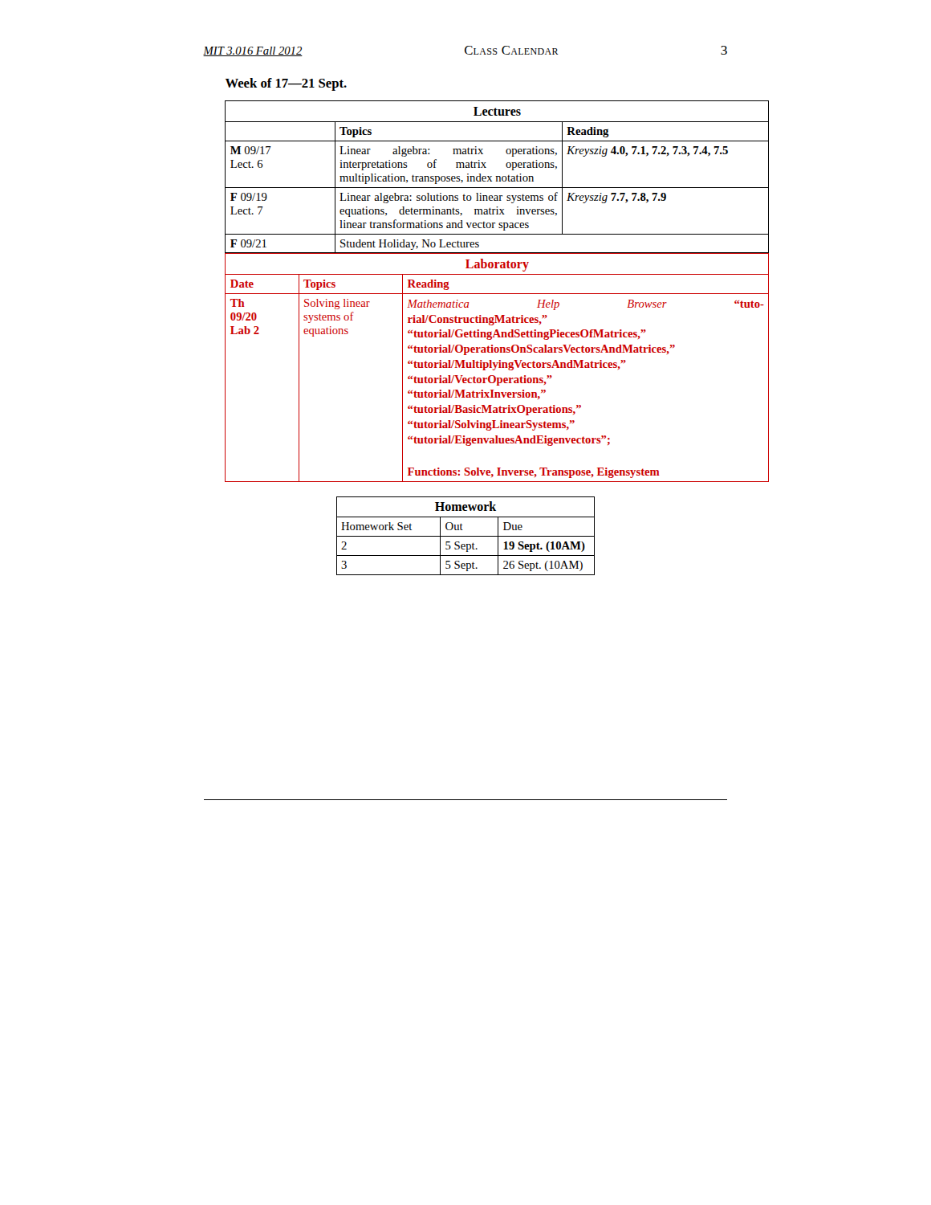MIT 3.016 Fall 2012
Class Calendar
3
Week of 17—21 Sept.
| Lectures |
| | Topics | Reading |
| M 09/17 Lect. 6 | Linear algebra: matrix operations, interpretations of matrix operations, multiplication, transposes, index notation | Kreyszig 4.0, 7.1, 7.2, 7.3, 7.4, 7.5 |
| F 09/19 Lect. 7 | Linear algebra: solutions to linear systems of equations, determinants, matrix inverses, linear transformations and vector spaces | Kreyszig 7.7, 7.8, 7.9 |
| F 09/21 | Student Holiday, No Lectures |
| Laboratory |
| Date | Topics | Reading |
| Th 09/20 Lab 2 | Solving linear systems of equations | Mathematica Help Browser “tuto- rial/ConstructingMatrices,” “tutorial/GettingAndSettingPiecesOfMatrices,” “tutorial/OperationsOnScalarsVectorsAndMatrices,” “tutorial/MultiplyingVectorsAndMatrices,” “tutorial/VectorOperations,” “tutorial/MatrixInversion,” “tutorial/BasicMatrixOperations,” “tutorial/SolvingLinearSystems,” “tutorial/EigenvaluesAndEigenvectors”; Functions: Solve, Inverse, Transpose, Eigensystem |
| Homework |
| Homework Set | Out | Due |
| 2 | 5 Sept. | 19 Sept. (10AM) |
| 3 | 5 Sept. | 26 Sept. (10AM) |